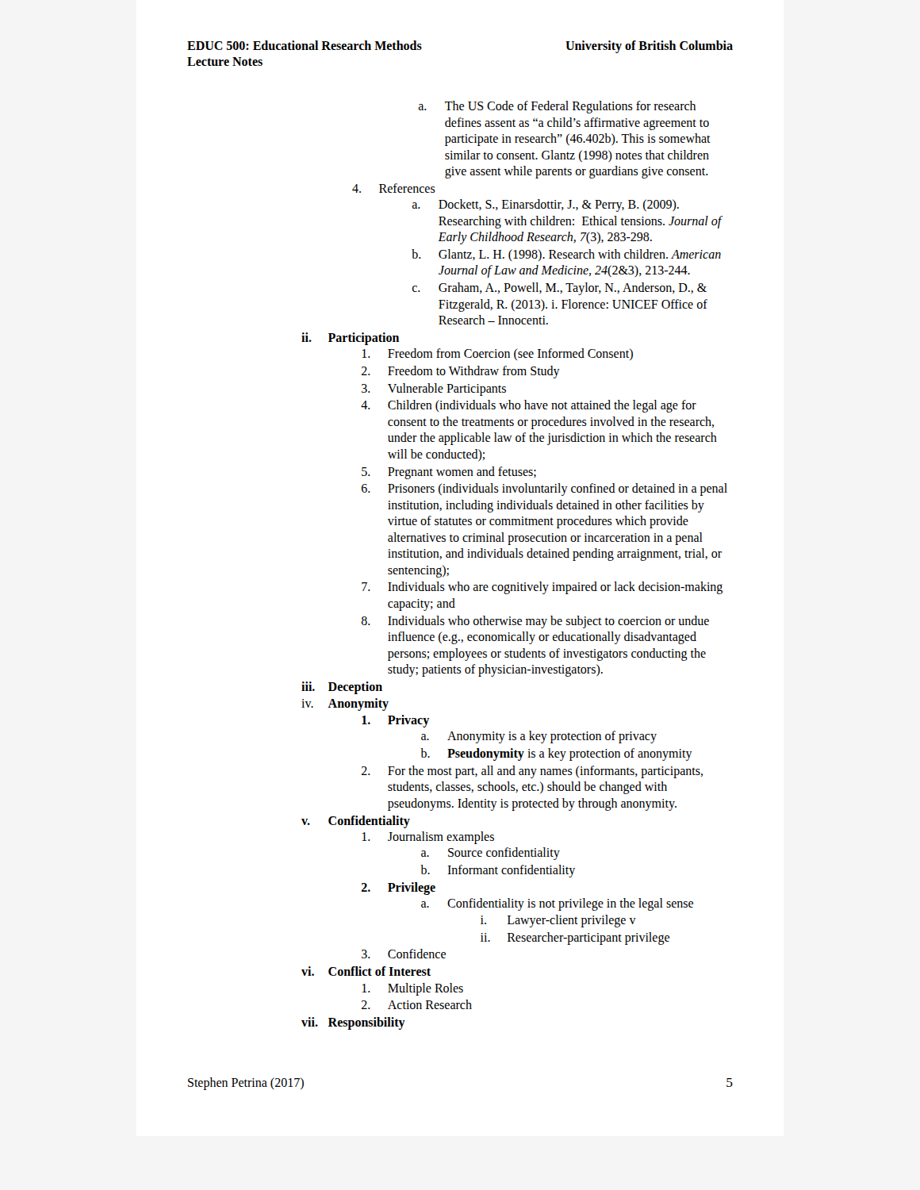EDUC 500: Educational Research Methods
Lecture Notes
University of British Columbia
a. The US Code of Federal Regulations for research defines assent as “a child’s affirmative agreement to participate in research” (46.402b). This is somewhat similar to consent. Glantz (1998) notes that children give assent while parents or guardians give consent.
4. References
a. Dockett, S., Einarsdottir, J., & Perry, B. (2009). Researching with children: Ethical tensions. Journal of Early Childhood Research, 7(3), 283-298.
b. Glantz, L. H. (1998). Research with children. American Journal of Law and Medicine, 24(2&3), 213-244.
c. Graham, A., Powell, M., Taylor, N., Anderson, D., & Fitzgerald, R. (2013). i. Florence: UNICEF Office of Research – Innocenti.
ii. Participation
1. Freedom from Coercion (see Informed Consent)
2. Freedom to Withdraw from Study
3. Vulnerable Participants
4. Children (individuals who have not attained the legal age for consent to the treatments or procedures involved in the research, under the applicable law of the jurisdiction in which the research will be conducted);
5. Pregnant women and fetuses;
6. Prisoners (individuals involuntarily confined or detained in a penal institution, including individuals detained in other facilities by virtue of statutes or commitment procedures which provide alternatives to criminal prosecution or incarceration in a penal institution, and individuals detained pending arraignment, trial, or sentencing);
7. Individuals who are cognitively impaired or lack decision-making capacity; and
8. Individuals who otherwise may be subject to coercion or undue influence (e.g., economically or educationally disadvantaged persons; employees or students of investigators conducting the study; patients of physician-investigators).
iii. Deception
iv. Anonymity
1. Privacy
a. Anonymity is a key protection of privacy
b. Pseudonymity is a key protection of anonymity
2. For the most part, all and any names (informants, participants, students, classes, schools, etc.) should be changed with pseudonyms. Identity is protected by through anonymity.
v. Confidentiality
1. Journalism examples
a. Source confidentiality
b. Informant confidentiality
2. Privilege
a. Confidentiality is not privilege in the legal sense
i. Lawyer-client privilege v
ii. Researcher-participant privilege
3. Confidence
vi. Conflict of Interest
1. Multiple Roles
2. Action Research
vii. Responsibility
Stephen Petrina (2017)
5